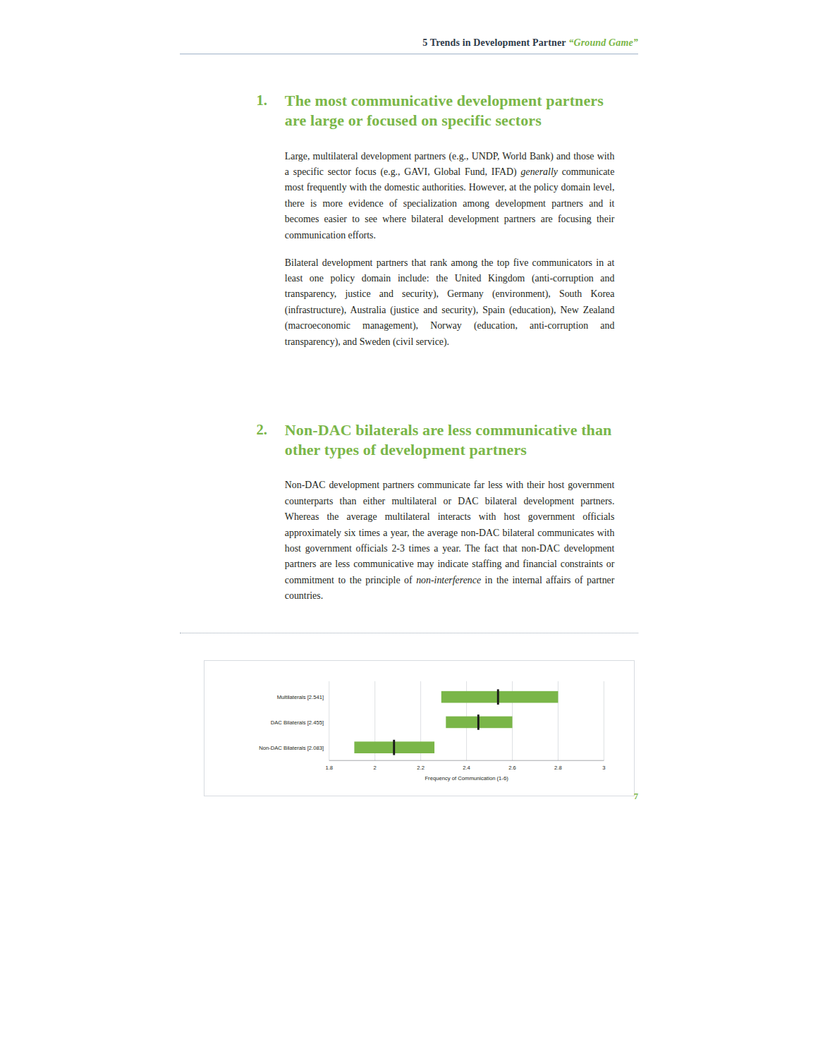5 Trends in Development Partner “Ground Game”
1.
The most communicative development partners
are large or focused on specific sectors
Large, multilateral development partners (e.g., UNDP, World Bank) and those with a specific sector focus (e.g., GAVI, Global Fund, IFAD) generally communicate most frequently with the domestic authorities. However, at the policy domain level, there is more evidence of specialization among development partners and it becomes easier to see where bilateral development partners are focusing their communication efforts.
Bilateral development partners that rank among the top five communicators in at least one policy domain include: the United Kingdom (anti-corruption and transparency, justice and security), Germany (environment), South Korea (infrastructure), Australia (justice and security), Spain (education), New Zealand (macroeconomic management), Norway (education, anti-corruption and transparency), and Sweden (civil service).
2.
Non-DAC bilaterals are less communicative than
other types of development partners
Non-DAC development partners communicate far less with their host government counterparts than either multilateral or DAC bilateral development partners. Whereas the average multilateral interacts with host government officials approximately six times a year, the average non-DAC bilateral communicates with host government officials 2-3 times a year. The fact that non-DAC development partners are less communicative may indicate staffing and financial constraints or commitment to the principle of non-interference in the internal affairs of partner countries.
Plot geometry: x-axis from 1.8 to 3.0 mapped to px 250..860 scale: px = 250 + (value - 1.8) * (610 / 1.2) = 250 + (value-1.8)*508.333 Multilaterals [2.541] DAC Bilaterals [2.455] Non-DAC Bilaterals [2.083] 1.8 2 2.2 2.4 2.6 2.8 3 Frequency of Communication (1-6)
7